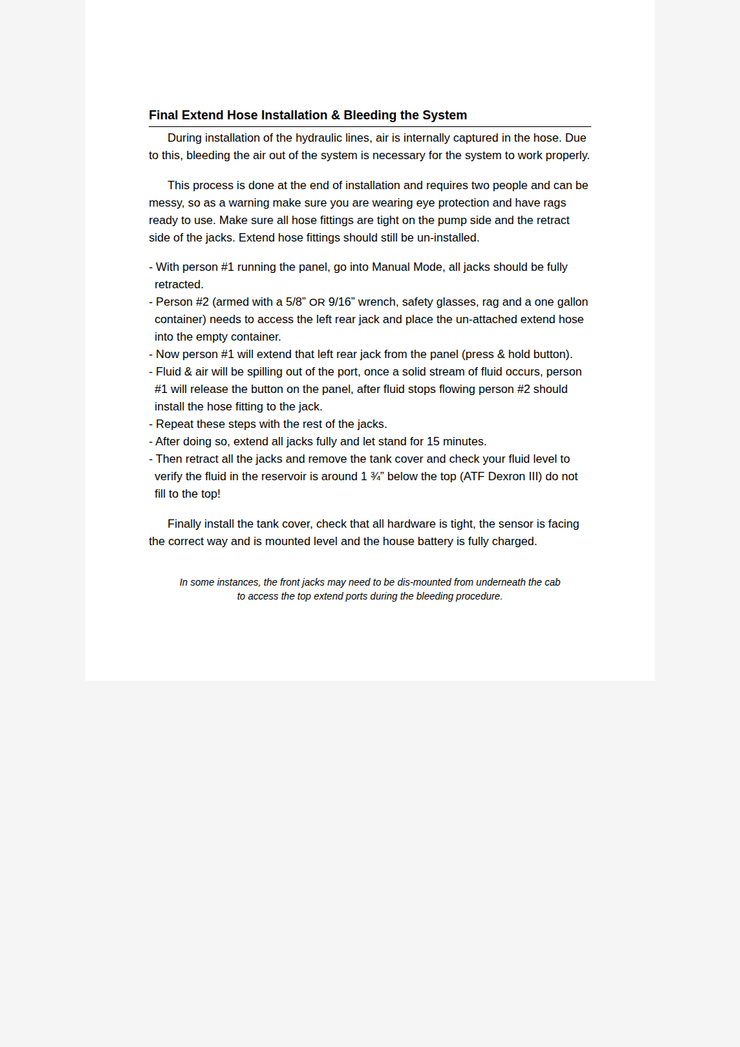Final Extend Hose Installation & Bleeding the System
During installation of the hydraulic lines, air is internally captured in the hose. Due to this, bleeding the air out of the system is necessary for the system to work properly.
This process is done at the end of installation and requires two people and can be messy, so as a warning make sure you are wearing eye protection and have rags ready to use. Make sure all hose fittings are tight on the pump side and the retract side of the jacks. Extend hose fittings should still be un-installed.
- With person #1 running the panel, go into Manual Mode, all jacks should be fully retracted.
- Person #2 (armed with a 5/8” OR 9/16” wrench, safety glasses, rag and a one gallon container) needs to access the left rear jack and place the un-attached extend hose into the empty container.
- Now person #1 will extend that left rear jack from the panel (press & hold button).
- Fluid & air will be spilling out of the port, once a solid stream of fluid occurs, person #1 will release the button on the panel, after fluid stops flowing person #2 should install the hose fitting to the jack.
- Repeat these steps with the rest of the jacks.
- After doing so, extend all jacks fully and let stand for 15 minutes.
- Then retract all the jacks and remove the tank cover and check your fluid level to verify the fluid in the reservoir is around 1 ¾” below the top (ATF Dexron III) do not fill to the top!
Finally install the tank cover, check that all hardware is tight, the sensor is facing the correct way and is mounted level and the house battery is fully charged.
In some instances, the front jacks may need to be dis-mounted from underneath the cab
to access the top extend ports during the bleeding procedure.